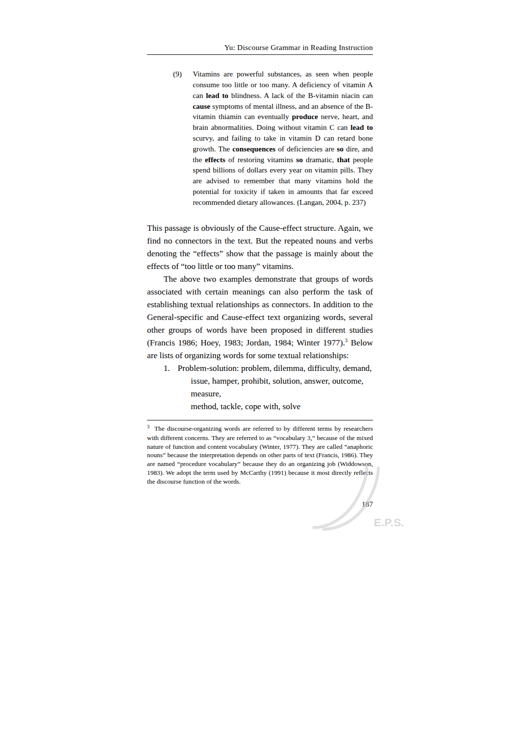Yu: Discourse Grammar in Reading Instruction
(9)
Vitamins are powerful substances, as seen when people consume too little or too many. A deficiency of vitamin A can lead to blindness. A lack of the B-vitamin niacin can cause symptoms of mental illness, and an absence of the B-vitamin thiamin can eventually produce nerve, heart, and brain abnormalities. Doing without vitamin C can lead to scurvy, and failing to take in vitamin D can retard bone growth. The consequences of deficiencies are so dire, and the effects of restoring vitamins so dramatic, that people spend billions of dollars every year on vitamin pills. They are advised to remember that many vitamins hold the potential for toxicity if taken in amounts that far exceed recommended dietary allowances. (Langan, 2004, p. 237)
This passage is obviously of the Cause-effect structure. Again, we find no connectors in the text. But the repeated nouns and verbs denoting the “effects” show that the passage is mainly about the effects of “too little or too many” vitamins.
The above two examples demonstrate that groups of words associated with certain meanings can also perform the task of establishing textual relationships as connectors. In addition to the General-specific and Cause-effect text organizing words, several other groups of words have been proposed in different studies (Francis 1986; Hoey, 1983; Jordan, 1984; Winter 1977).3 Below are lists of organizing words for some textual relationships:
1.
Problem-solution: problem, dilemma, difficulty, demand, issue, hamper, prohibit, solution, answer, outcome, measure, method, tackle, cope with, solve
3 The discourse-organizing words are referred to by different terms by researchers with different concerns. They are referred to as “vocabulary 3,” because of the mixed nature of function and content vocabulary (Winter, 1977). They are called “anaphoric nouns” because the interpretation depends on other parts of text (Francis, 1986). They are named “procedure vocabulary” because they do an organizing job (Widdowson, 1983). We adopt the term used by McCarthy (1991) because it most directly reflects the discourse function of the words.
187
E.P.S.